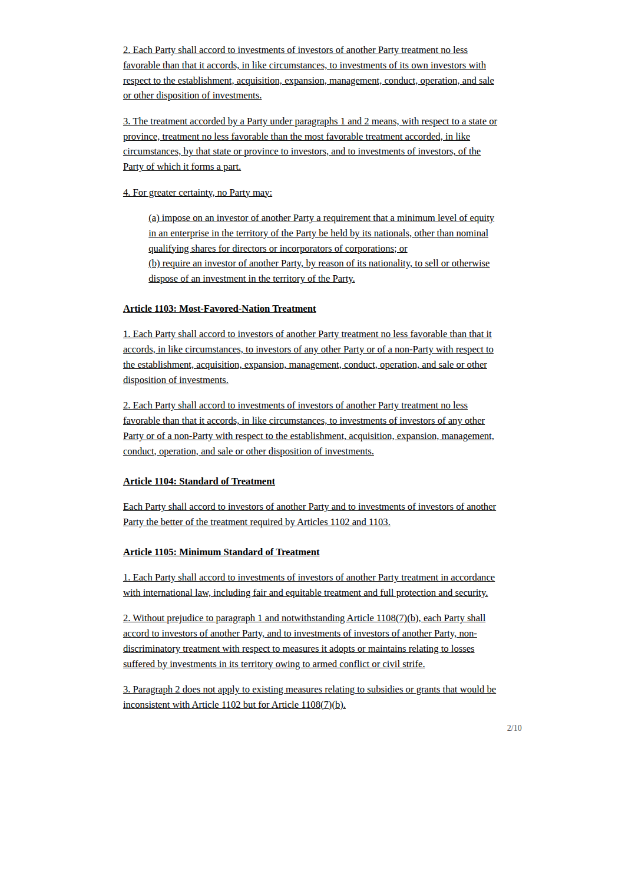2. Each Party shall accord to investments of investors of another Party treatment no less favorable than that it accords, in like circumstances, to investments of its own investors with respect to the establishment, acquisition, expansion, management, conduct, operation, and sale or other disposition of investments.
3. The treatment accorded by a Party under paragraphs 1 and 2 means, with respect to a state or province, treatment no less favorable than the most favorable treatment accorded, in like circumstances, by that state or province to investors, and to investments of investors, of the Party of which it forms a part.
4. For greater certainty, no Party may:
(a) impose on an investor of another Party a requirement that a minimum level of equity in an enterprise in the territory of the Party be held by its nationals, other than nominal qualifying shares for directors or incorporators of corporations; or
(b) require an investor of another Party, by reason of its nationality, to sell or otherwise dispose of an investment in the territory of the Party.
Article 1103: Most-Favored-Nation Treatment
1. Each Party shall accord to investors of another Party treatment no less favorable than that it accords, in like circumstances, to investors of any other Party or of a non-Party with respect to the establishment, acquisition, expansion, management, conduct, operation, and sale or other disposition of investments.
2. Each Party shall accord to investments of investors of another Party treatment no less favorable than that it accords, in like circumstances, to investments of investors of any other Party or of a non-Party with respect to the establishment, acquisition, expansion, management, conduct, operation, and sale or other disposition of investments.
Article 1104: Standard of Treatment
Each Party shall accord to investors of another Party and to investments of investors of another Party the better of the treatment required by Articles 1102 and 1103.
Article 1105: Minimum Standard of Treatment
1. Each Party shall accord to investments of investors of another Party treatment in accordance with international law, including fair and equitable treatment and full protection and security.
2. Without prejudice to paragraph 1 and notwithstanding Article 1108(7)(b), each Party shall accord to investors of another Party, and to investments of investors of another Party, non-discriminatory treatment with respect to measures it adopts or maintains relating to losses suffered by investments in its territory owing to armed conflict or civil strife.
3. Paragraph 2 does not apply to existing measures relating to subsidies or grants that would be inconsistent with Article 1102 but for Article 1108(7)(b).
2/10